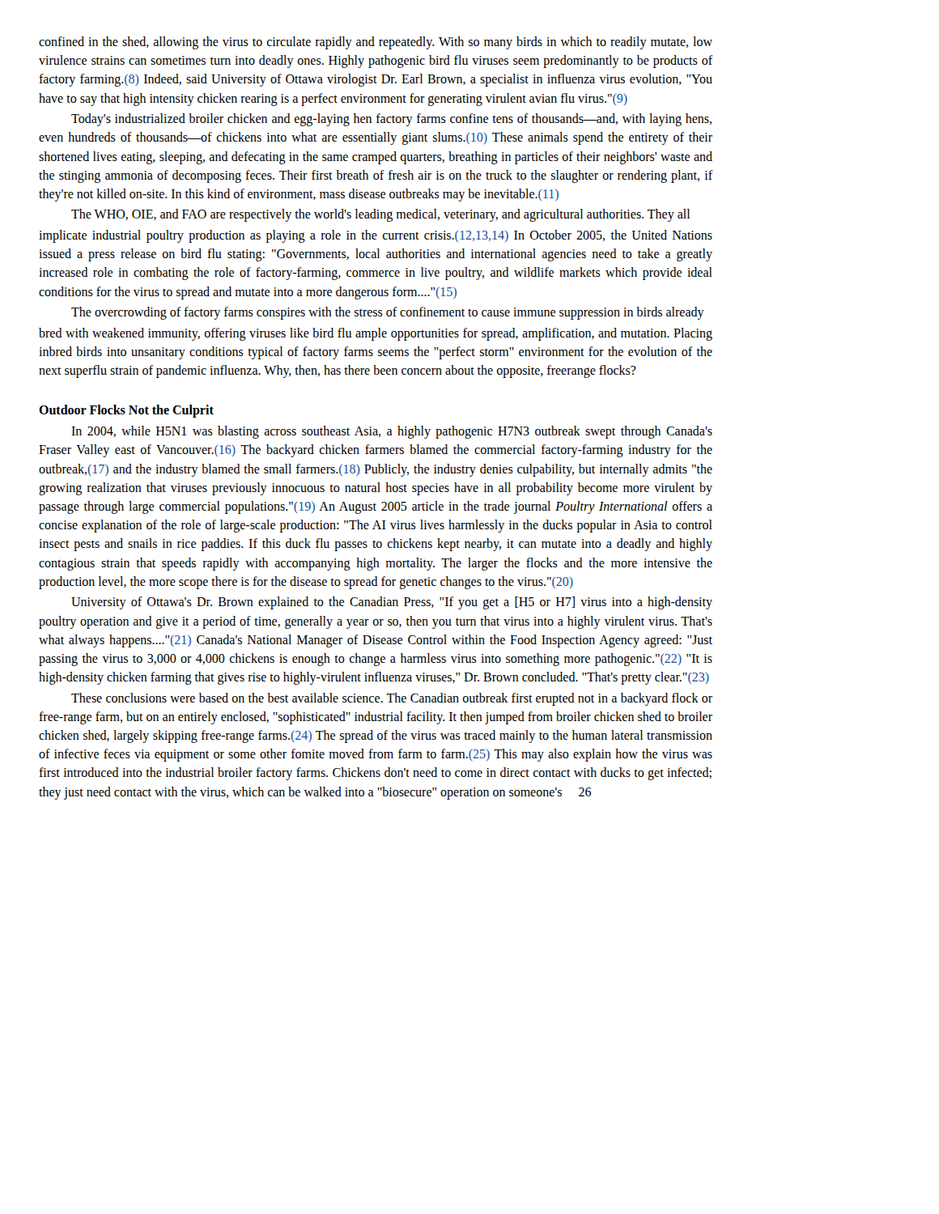confined in the shed, allowing the virus to circulate rapidly and repeatedly. With so many birds in which to readily mutate, low virulence strains can sometimes turn into deadly ones. Highly pathogenic bird flu viruses seem predominantly to be products of factory farming.(8) Indeed, said University of Ottawa virologist Dr. Earl Brown, a specialist in influenza virus evolution, "You have to say that high intensity chicken rearing is a perfect environment for generating virulent avian flu virus."(9)
Today's industrialized broiler chicken and egg-laying hen factory farms confine tens of thousands—and, with laying hens, even hundreds of thousands—of chickens into what are essentially giant slums.(10) These animals spend the entirety of their shortened lives eating, sleeping, and defecating in the same cramped quarters, breathing in particles of their neighbors' waste and the stinging ammonia of decomposing feces. Their first breath of fresh air is on the truck to the slaughter or rendering plant, if they're not killed on-site. In this kind of environment, mass disease outbreaks may be inevitable.(11)
The WHO, OIE, and FAO are respectively the world's leading medical, veterinary, and agricultural authorities. They all
implicate industrial poultry production as playing a role in the current crisis.(12,13,14) In October 2005, the United Nations issued a press release on bird flu stating: "Governments, local authorities and international agencies need to take a greatly increased role in combating the role of factory-farming, commerce in live poultry, and wildlife markets which provide ideal conditions for the virus to spread and mutate into a more dangerous form...."(15)
The overcrowding of factory farms conspires with the stress of confinement to cause immune suppression in birds already
bred with weakened immunity, offering viruses like bird flu ample opportunities for spread, amplification, and mutation. Placing inbred birds into unsanitary conditions typical of factory farms seems the "perfect storm" environment for the evolution of the next superflu strain of pandemic influenza. Why, then, has there been concern about the opposite, freerange flocks?
Outdoor Flocks Not the Culprit
In 2004, while H5N1 was blasting across southeast Asia, a highly pathogenic H7N3 outbreak swept through Canada's Fraser Valley east of Vancouver.(16) The backyard chicken farmers blamed the commercial factory-farming industry for the outbreak,(17) and the industry blamed the small farmers.(18) Publicly, the industry denies culpability, but internally admits "the growing realization that viruses previously innocuous to natural host species have in all probability become more virulent by passage through large commercial populations."(19) An August 2005 article in the trade journal Poultry International offers a concise explanation of the role of large-scale production: "The AI virus lives harmlessly in the ducks popular in Asia to control insect pests and snails in rice paddies. If this duck flu passes to chickens kept nearby, it can mutate into a deadly and highly contagious strain that speeds rapidly with accompanying high mortality. The larger the flocks and the more intensive the production level, the more scope there is for the disease to spread for genetic changes to the virus."(20)
University of Ottawa's Dr. Brown explained to the Canadian Press, "If you get a [H5 or H7] virus into a high-density poultry operation and give it a period of time, generally a year or so, then you turn that virus into a highly virulent virus. That's what always happens...."(21) Canada's National Manager of Disease Control within the Food Inspection Agency agreed: "Just passing the virus to 3,000 or 4,000 chickens is enough to change a harmless virus into something more pathogenic."(22) "It is high-density chicken farming that gives rise to highly-virulent influenza viruses," Dr. Brown concluded. "That's pretty clear."(23)
These conclusions were based on the best available science. The Canadian outbreak first erupted not in a backyard flock or free-range farm, but on an entirely enclosed, "sophisticated" industrial facility. It then jumped from broiler chicken shed to broiler chicken shed, largely skipping free-range farms.(24) The spread of the virus was traced mainly to the human lateral transmission of infective feces via equipment or some other fomite moved from farm to farm.(25) This may also explain how the virus was first introduced into the industrial broiler factory farms. Chickens don't need to come in direct contact with ducks to get infected; they just need contact with the virus, which can be walked into a "biosecure" operation on someone's 26